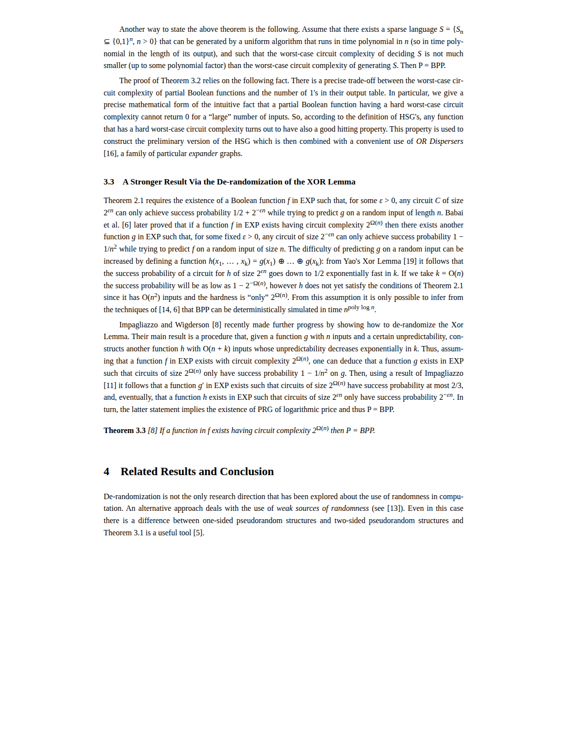Another way to state the above theorem is the following. Assume that there exists a sparse language S = {Sn ⊆ {0,1}n, n > 0} that can be generated by a uniform algorithm that runs in time polynomial in n (so in time polynomial in the length of its output), and such that the worst-case circuit complexity of deciding S is not much smaller (up to some polynomial factor) than the worst-case circuit complexity of generating S. Then P = BPP.
The proof of Theorem 3.2 relies on the following fact. There is a precise trade-off between the worst-case circuit complexity of partial Boolean functions and the number of 1's in their output table. In particular, we give a precise mathematical form of the intuitive fact that a partial Boolean function having a hard worst-case circuit complexity cannot return 0 for a “large” number of inputs. So, according to the definition of HSG's, any function that has a hard worst-case circuit complexity turns out to have also a good hitting property. This property is used to construct the preliminary version of the HSG which is then combined with a convenient use of OR Dispersers [16], a family of particular expander graphs.
3.3 A Stronger Result Via the De-randomization of the XOR Lemma
Theorem 2.1 requires the existence of a Boolean function f in EXP such that, for some ε > 0, any circuit C of size 2εn can only achieve success probability 1/2 + 2−εn while trying to predict g on a random input of length n. Babai et al. [6] later proved that if a function f in EXP exists having circuit complexity 2Ω(n) then there exists another function g in EXP such that, for some fixed ε > 0, any circuit of size 2−εn can only achieve success probability 1 − 1/n2 while trying to predict f on a random input of size n. The difficulty of predicting g on a random input can be increased by defining a function h(x1, … , xk) = g(x1) ⊕ … ⊕ g(xk): from Yao's Xor Lemma [19] it follows that the success probability of a circuit for h of size 2εn goes down to 1/2 exponentially fast in k. If we take k = O(n) the success probability will be as low as 1 − 2−Ω(n), however h does not yet satisfy the conditions of Theorem 2.1 since it has O(n2) inputs and the hardness is “only” 2Ω(n). From this assumption it is only possible to infer from the techniques of [14, 6] that BPP can be deterministically simulated in time npoly log n.
Impagliazzo and Wigderson [8] recently made further progress by showing how to de-randomize the Xor Lemma. Their main result is a procedure that, given a function g with n inputs and a certain unpredictability, constructs another function h with O(n + k) inputs whose unpredictability decreases exponentially in k. Thus, assuming that a function f in EXP exists with circuit complexity 2Ω(n), one can deduce that a function g exists in EXP such that circuits of size 2Ω(n) only have success probability 1 − 1/n2 on g. Then, using a result of Impagliazzo [11] it follows that a function g′ in EXP exists such that circuits of size 2Ω(n) have success probability at most 2/3, and, eventually, that a function h exists in EXP such that circuits of size 2εn only have success probability 2−εn. In turn, the latter statement implies the existence of PRG of logarithmic price and thus P = BPP.
Theorem 3.3 [8] If a function in f exists having circuit complexity 2Ω(n) then P = BPP.
4 Related Results and Conclusion
De-randomization is not the only research direction that has been explored about the use of randomness in computation. An alternative approach deals with the use of weak sources of randomness (see [13]). Even in this case there is a difference between one-sided pseudorandom structures and two-sided pseudorandom structures and Theorem 3.1 is a useful tool [5].